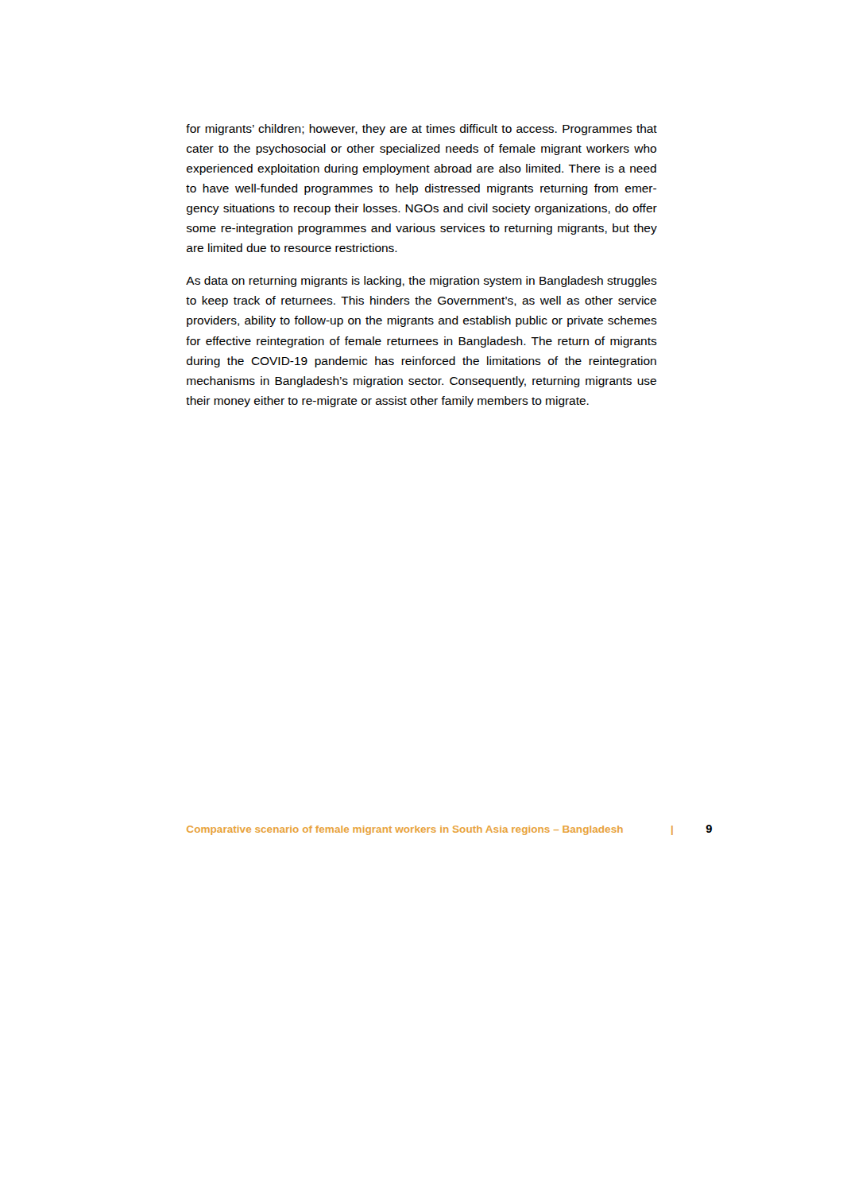for migrants’ children; however, they are at times difficult to access. Programmes that cater to the psychosocial or other specialized needs of female migrant workers who experienced exploitation during employment abroad are also limited. There is a need to have well-funded programmes to help distressed migrants returning from emergency situations to recoup their losses. NGOs and civil society organizations, do offer some re-integration programmes and various services to returning migrants, but they are limited due to resource restrictions.
As data on returning migrants is lacking, the migration system in Bangladesh struggles to keep track of returnees. This hinders the Government’s, as well as other service providers, ability to follow-up on the migrants and establish public or private schemes for effective reintegration of female returnees in Bangladesh. The return of migrants during the COVID-19 pandemic has reinforced the limitations of the reintegration mechanisms in Bangladesh’s migration sector. Consequently, returning migrants use their money either to re-migrate or assist other family members to migrate.
Comparative scenario of female migrant workers in South Asia regions – Bangladesh | 9